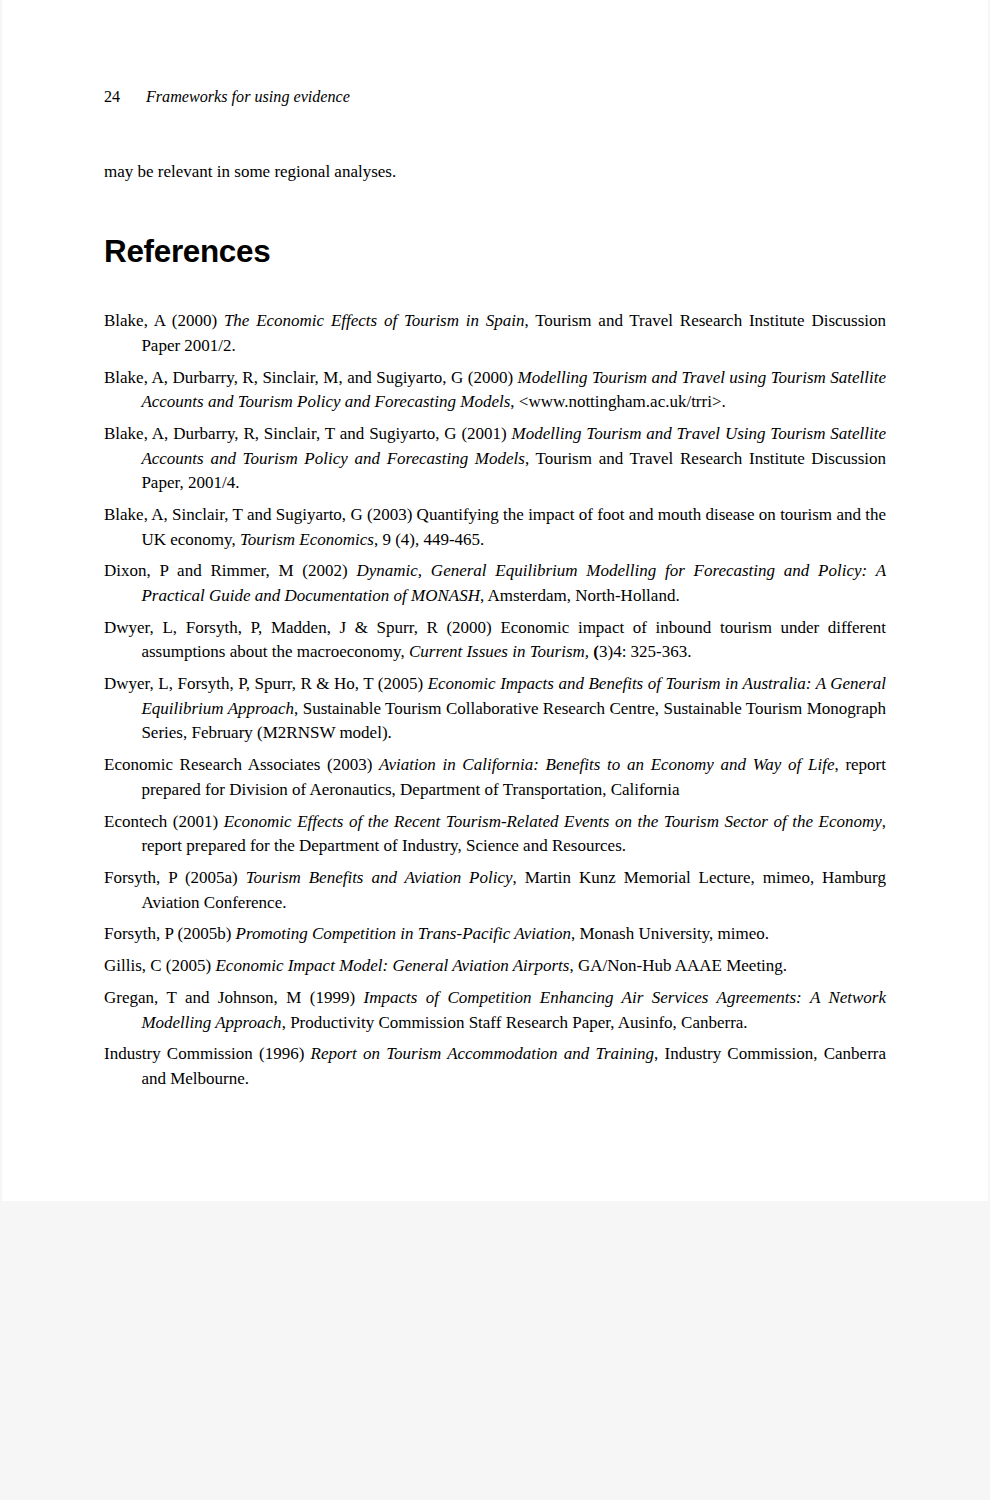24 Frameworks for using evidence
may be relevant in some regional analyses.
References
Blake, A (2000) The Economic Effects of Tourism in Spain, Tourism and Travel Research Institute Discussion Paper 2001/2.
Blake, A, Durbarry, R, Sinclair, M, and Sugiyarto, G (2000) Modelling Tourism and Travel using Tourism Satellite Accounts and Tourism Policy and Forecasting Models, <www.nottingham.ac.uk/trri>.
Blake, A, Durbarry, R, Sinclair, T and Sugiyarto, G (2001) Modelling Tourism and Travel Using Tourism Satellite Accounts and Tourism Policy and Forecasting Models, Tourism and Travel Research Institute Discussion Paper, 2001/4.
Blake, A, Sinclair, T and Sugiyarto, G (2003) Quantifying the impact of foot and mouth disease on tourism and the UK economy, Tourism Economics, 9 (4), 449-465.
Dixon, P and Rimmer, M (2002) Dynamic, General Equilibrium Modelling for Forecasting and Policy: A Practical Guide and Documentation of MONASH, Amsterdam, North-Holland.
Dwyer, L, Forsyth, P, Madden, J & Spurr, R (2000) Economic impact of inbound tourism under different assumptions about the macroeconomy, Current Issues in Tourism, (3)4: 325-363.
Dwyer, L, Forsyth, P, Spurr, R & Ho, T (2005) Economic Impacts and Benefits of Tourism in Australia: A General Equilibrium Approach, Sustainable Tourism Collaborative Research Centre, Sustainable Tourism Monograph Series, February (M2RNSW model).
Economic Research Associates (2003) Aviation in California: Benefits to an Economy and Way of Life, report prepared for Division of Aeronautics, Department of Transportation, California
Econtech (2001) Economic Effects of the Recent Tourism-Related Events on the Tourism Sector of the Economy, report prepared for the Department of Industry, Science and Resources.
Forsyth, P (2005a) Tourism Benefits and Aviation Policy, Martin Kunz Memorial Lecture, mimeo, Hamburg Aviation Conference.
Forsyth, P (2005b) Promoting Competition in Trans-Pacific Aviation, Monash University, mimeo.
Gillis, C (2005) Economic Impact Model: General Aviation Airports, GA/Non-Hub AAAE Meeting.
Gregan, T and Johnson, M (1999) Impacts of Competition Enhancing Air Services Agreements: A Network Modelling Approach, Productivity Commission Staff Research Paper, Ausinfo, Canberra.
Industry Commission (1996) Report on Tourism Accommodation and Training, Industry Commission, Canberra and Melbourne.